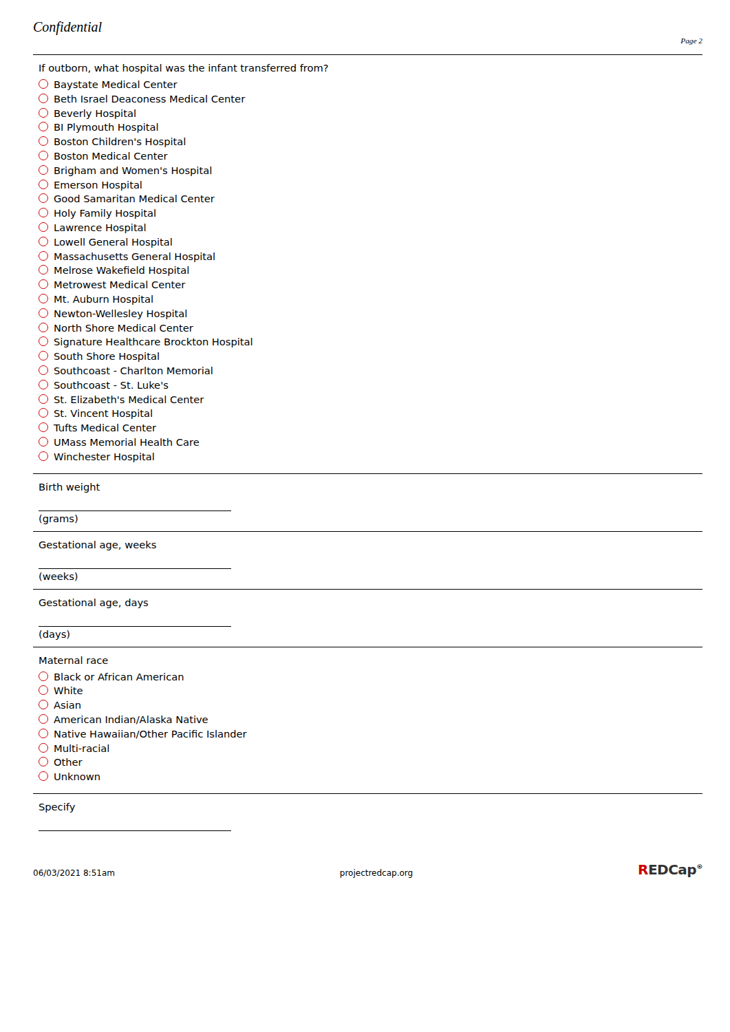Confidential
Page 2
If outborn, what hospital was the infant transferred from?
Baystate Medical Center
Beth Israel Deaconess Medical Center
Beverly Hospital
BI Plymouth Hospital
Boston Children's Hospital
Boston Medical Center
Brigham and Women's Hospital
Emerson Hospital
Good Samaritan Medical Center
Holy Family Hospital
Lawrence Hospital
Lowell General Hospital
Massachusetts General Hospital
Melrose Wakefield Hospital
Metrowest Medical Center
Mt. Auburn Hospital
Newton-Wellesley Hospital
North Shore Medical Center
Signature Healthcare Brockton Hospital
South Shore Hospital
Southcoast - Charlton Memorial
Southcoast - St. Luke's
St. Elizabeth's Medical Center
St. Vincent Hospital
Tufts Medical Center
UMass Memorial Health Care
Winchester Hospital
Birth weight
(grams)
Gestational age, weeks
(weeks)
Gestational age, days
(days)
Maternal race
Black or African American
White
Asian
American Indian/Alaska Native
Native Hawaiian/Other Pacific Islander
Multi-racial
Other
Unknown
Specify
06/03/2021 8:51am
projectredcap.org
REDCap®